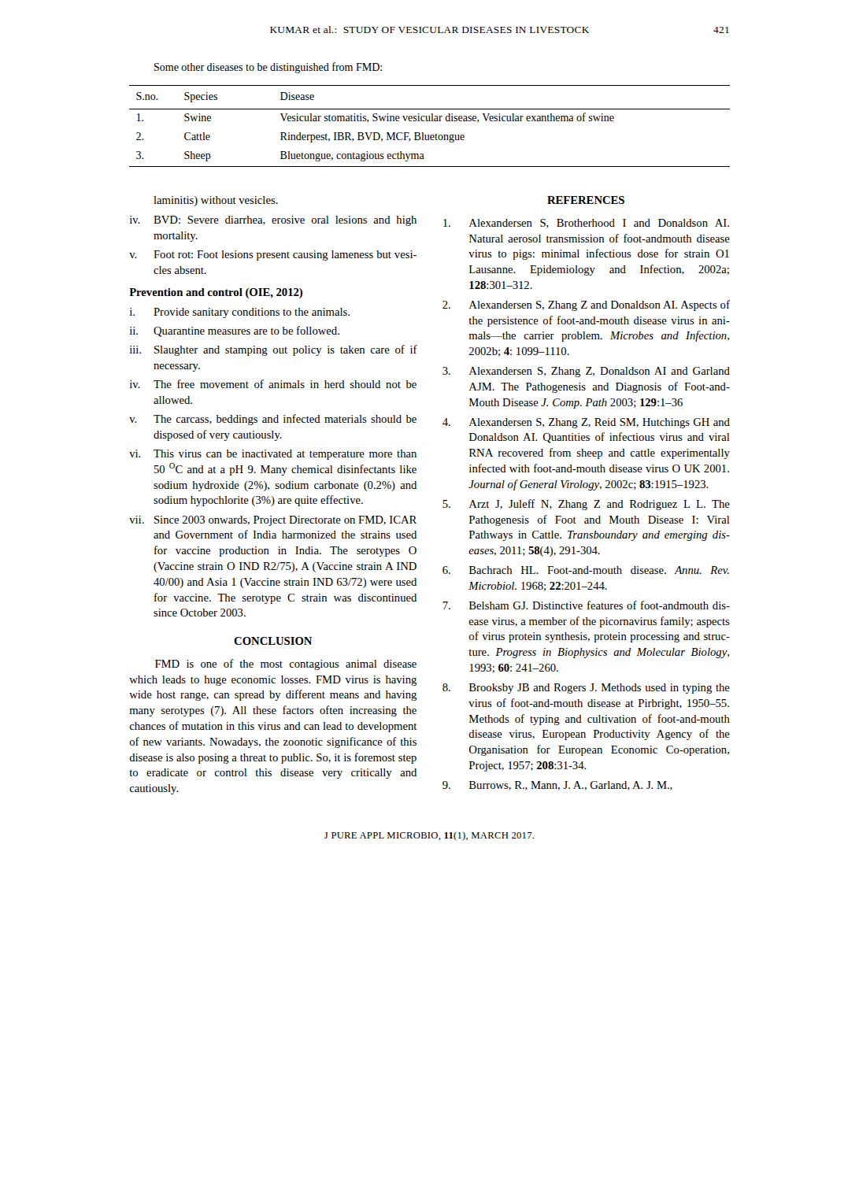KUMAR et al.: STUDY OF VESICULAR DISEASES IN LIVESTOCK 421
Some other diseases to be distinguished from FMD:
| S.no. | Species | Disease |
| --- | --- | --- |
| 1. | Swine | Vesicular stomatitis, Swine vesicular disease, Vesicular exanthema of swine |
| 2. | Cattle | Rinderpest, IBR, BVD, MCF, Bluetongue |
| 3. | Sheep | Bluetongue, contagious ecthyma |
laminitis) without vesicles.
iv. BVD: Severe diarrhea, erosive oral lesions and high mortality.
v. Foot rot: Foot lesions present causing lameness but vesicles absent.
Prevention and control (OIE, 2012)
i. Provide sanitary conditions to the animals.
ii. Quarantine measures are to be followed.
iii. Slaughter and stamping out policy is taken care of if necessary.
iv. The free movement of animals in herd should not be allowed.
v. The carcass, beddings and infected materials should be disposed of very cautiously.
vi. This virus can be inactivated at temperature more than 50 OC and at a pH 9. Many chemical disinfectants like sodium hydroxide (2%), sodium carbonate (0.2%) and sodium hypochlorite (3%) are quite effective.
vii. Since 2003 onwards, Project Directorate on FMD, ICAR and Government of India harmonized the strains used for vaccine production in India. The serotypes O (Vaccine strain O IND R2/75), A (Vaccine strain A IND 40/00) and Asia 1 (Vaccine strain IND 63/72) were used for vaccine. The serotype C strain was discontinued since October 2003.
CONCLUSION
FMD is one of the most contagious animal disease which leads to huge economic losses. FMD virus is having wide host range, can spread by different means and having many serotypes (7). All these factors often increasing the chances of mutation in this virus and can lead to development of new variants. Nowadays, the zoonotic significance of this disease is also posing a threat to public. So, it is foremost step to eradicate or control this disease very critically and cautiously.
REFERENCES
Alexandersen S, Brotherhood I and Donaldson AI. Natural aerosol transmission of foot-andmouth disease virus to pigs: minimal infectious dose for strain O1 Lausanne. Epidemiology and Infection, 2002a; 128:301–312.
Alexandersen S, Zhang Z and Donaldson AI. Aspects of the persistence of foot-and-mouth disease virus in animals—the carrier problem. Microbes and Infection, 2002b; 4: 1099–1110.
Alexandersen S, Zhang Z, Donaldson AI and Garland AJM. The Pathogenesis and Diagnosis of Foot-and-Mouth Disease J. Comp. Path 2003; 129:1–36
Alexandersen S, Zhang Z, Reid SM, Hutchings GH and Donaldson AI. Quantities of infectious virus and viral RNA recovered from sheep and cattle experimentally infected with foot-and-mouth disease virus O UK 2001. Journal of General Virology, 2002c; 83:1915–1923.
Arzt J, Juleff N, Zhang Z and Rodriguez L L. The Pathogenesis of Foot and Mouth Disease I: Viral Pathways in Cattle. Transboundary and emerging diseases, 2011; 58(4), 291-304.
Bachrach HL. Foot-and-mouth disease. Annu. Rev. Microbiol. 1968; 22:201–244.
Belsham GJ. Distinctive features of foot-andmouth disease virus, a member of the picornavirus family; aspects of virus protein synthesis, protein processing and structure. Progress in Biophysics and Molecular Biology, 1993; 60: 241–260.
Brooksby JB and Rogers J. Methods used in typing the virus of foot-and-mouth disease at Pirbright, 1950–55. Methods of typing and cultivation of foot-and-mouth disease virus, European Productivity Agency of the Organisation for European Economic Co-operation, Project, 1957; 208:31-34.
Burrows, R., Mann, J. A., Garland, A. J. M.,
J PURE APPL MICROBIO, 11(1), MARCH 2017.